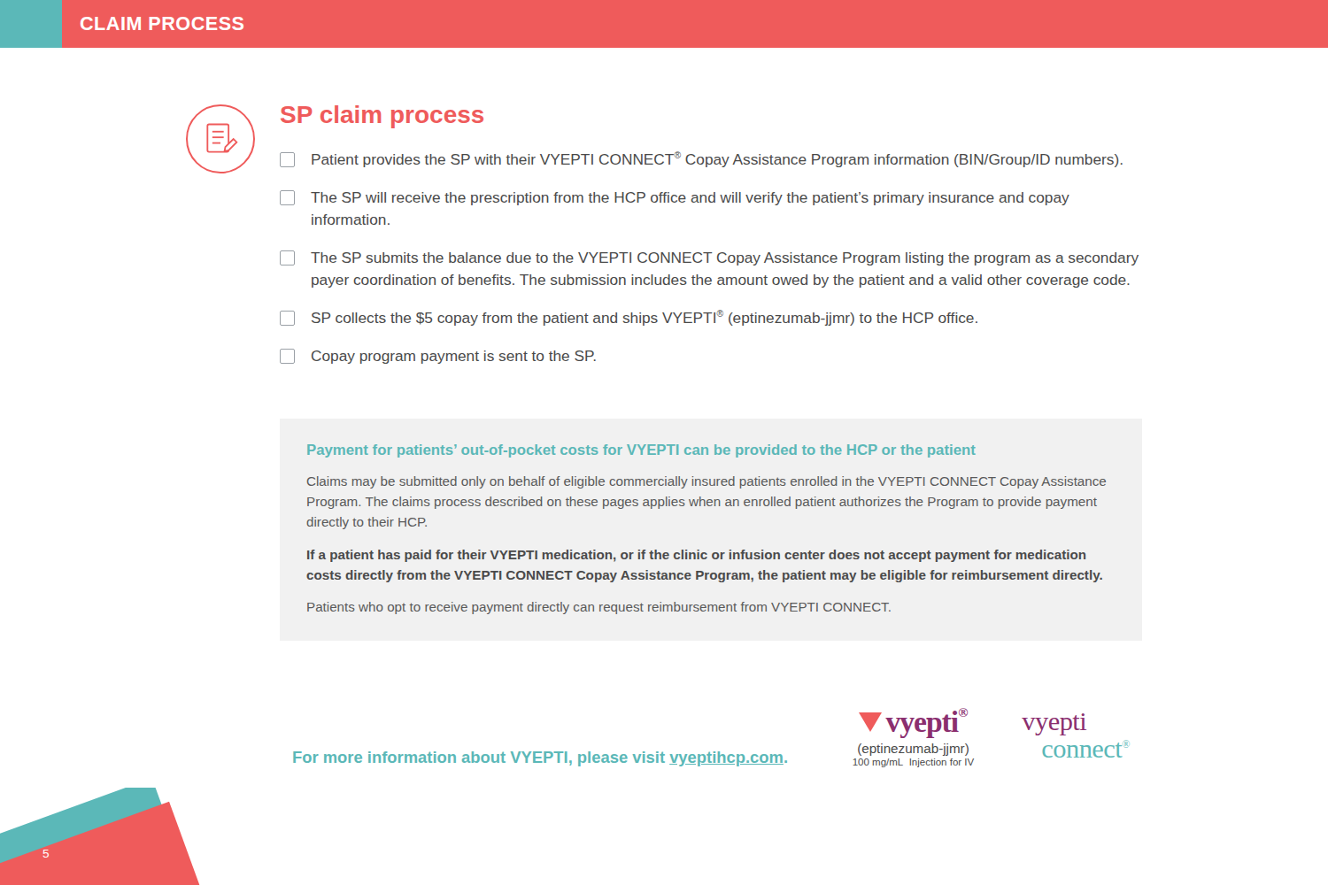CLAIM PROCESS
SP claim process
Patient provides the SP with their VYEPTI CONNECT® Copay Assistance Program information (BIN/Group/ID numbers).
The SP will receive the prescription from the HCP office and will verify the patient’s primary insurance and copay information.
The SP submits the balance due to the VYEPTI CONNECT Copay Assistance Program listing the program as a secondary payer coordination of benefits. The submission includes the amount owed by the patient and a valid other coverage code.
SP collects the $5 copay from the patient and ships VYEPTI® (eptinezumab-jjmr) to the HCP office.
Copay program payment is sent to the SP.
Payment for patients’ out-of-pocket costs for VYEPTI can be provided to the HCP or the patient
Claims may be submitted only on behalf of eligible commercially insured patients enrolled in the VYEPTI CONNECT Copay Assistance Program. The claims process described on these pages applies when an enrolled patient authorizes the Program to provide payment directly to their HCP.
If a patient has paid for their VYEPTI medication, or if the clinic or infusion center does not accept payment for medication costs directly from the VYEPTI CONNECT Copay Assistance Program, the patient may be eligible for reimbursement directly.
Patients who opt to receive payment directly can request reimbursement from VYEPTI CONNECT.
For more information about VYEPTI, please visit vyeptihcp.com.
vyepti®
(eptinezumab-jjmr)
100 mg/mL Injection for IV
vyepti
connect®
5